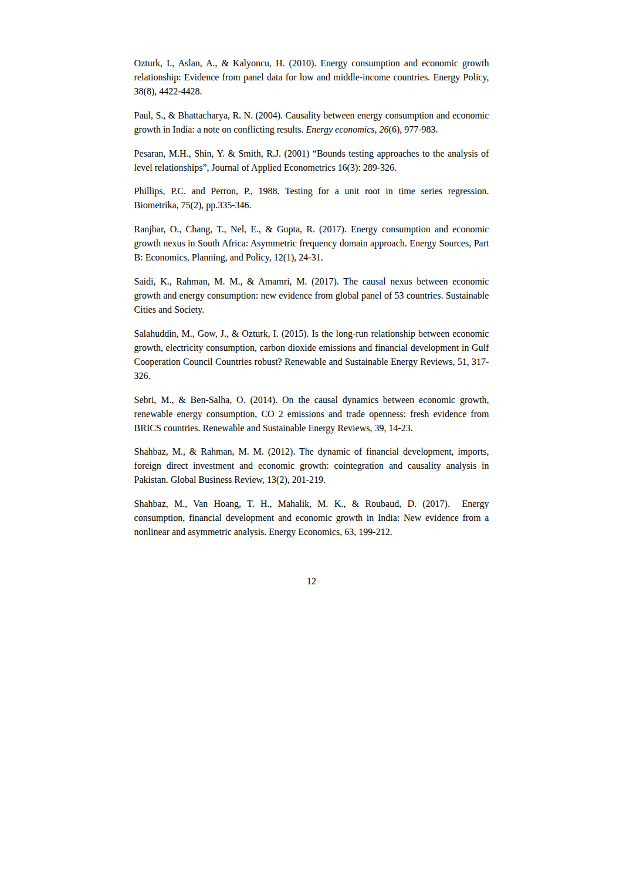Ozturk, I., Aslan, A., & Kalyoncu, H. (2010). Energy consumption and economic growth relationship: Evidence from panel data for low and middle-income countries. Energy Policy, 38(8), 4422-4428.
Paul, S., & Bhattacharya, R. N. (2004). Causality between energy consumption and economic growth in India: a note on conflicting results. Energy economics, 26(6), 977-983.
Pesaran, M.H., Shin, Y. & Smith, R.J. (2001) “Bounds testing approaches to the analysis of level relationships”, Journal of Applied Econometrics 16(3): 289-326.
Phillips, P.C. and Perron, P., 1988. Testing for a unit root in time series regression. Biometrika, 75(2), pp.335-346.
Ranjbar, O., Chang, T., Nel, E., & Gupta, R. (2017). Energy consumption and economic growth nexus in South Africa: Asymmetric frequency domain approach. Energy Sources, Part B: Economics, Planning, and Policy, 12(1), 24-31.
Saidi, K., Rahman, M. M., & Amamri, M. (2017). The causal nexus between economic growth and energy consumption: new evidence from global panel of 53 countries. Sustainable Cities and Society.
Salahuddin, M., Gow, J., & Ozturk, I. (2015). Is the long-run relationship between economic growth, electricity consumption, carbon dioxide emissions and financial development in Gulf Cooperation Council Countries robust? Renewable and Sustainable Energy Reviews, 51, 317-326.
Sebri, M., & Ben-Salha, O. (2014). On the causal dynamics between economic growth, renewable energy consumption, CO 2 emissions and trade openness: fresh evidence from BRICS countries. Renewable and Sustainable Energy Reviews, 39, 14-23.
Shahbaz, M., & Rahman, M. M. (2012). The dynamic of financial development, imports, foreign direct investment and economic growth: cointegration and causality analysis in Pakistan. Global Business Review, 13(2), 201-219.
Shahbaz, M., Van Hoang, T. H., Mahalik, M. K., & Roubaud, D. (2017). Energy consumption, financial development and economic growth in India: New evidence from a nonlinear and asymmetric analysis. Energy Economics, 63, 199-212.
12